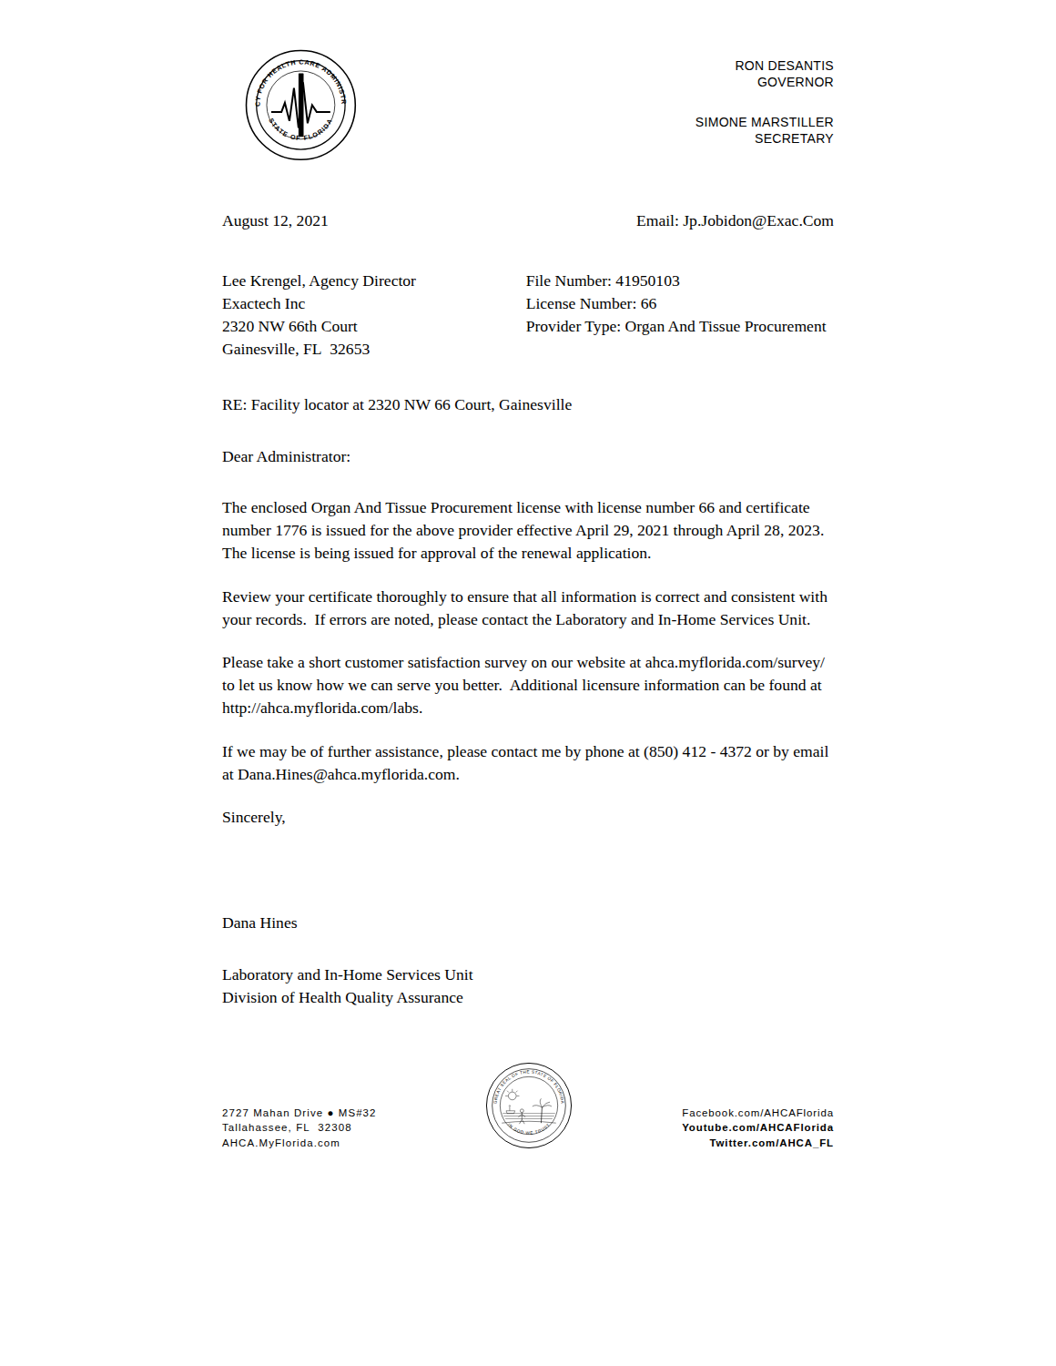AGENCY FOR HEALTH CARE ADMINISTRATION STATE OF FLORIDA
RON DESANTIS
GOVERNOR
SIMONE MARSTILLER
SECRETARY
August 12, 2021
Email: Jp.Jobidon@Exac.Com
Lee Krengel, Agency Director
File Number: 41950103
Exactech Inc
License Number: 66
2320 NW 66th Court
Provider Type: Organ And Tissue Procurement
Gainesville, FL 32653
RE: Facility locator at 2320 NW 66 Court, Gainesville
Dear Administrator:
The enclosed Organ And Tissue Procurement license with license number 66 and certificate number 1776 is issued for the above provider effective April 29, 2021 through April 28, 2023. The license is being issued for approval of the renewal application.
Review your certificate thoroughly to ensure that all information is correct and consistent with your records. If errors are noted, please contact the Laboratory and In-Home Services Unit.
Please take a short customer satisfaction survey on our website at ahca.myflorida.com/survey/ to let us know how we can serve you better. Additional licensure information can be found at http://ahca.myflorida.com/labs.
If we may be of further assistance, please contact me by phone at (850) 412 - 4372 or by email at Dana.Hines@ahca.myflorida.com.
Sincerely,
Dana Hines
Laboratory and In-Home Services Unit
Division of Health Quality Assurance
2727 Mahan Drive ● MS#32
Tallahassee, FL 32308
AHCA.MyFlorida.com
GREAT SEAL OF THE STATE OF FLORIDA IN GOD WE TRUST
Facebook.com/AHCAFlorida
Youtube.com/AHCAFlorida
Twitter.com/AHCA_FL